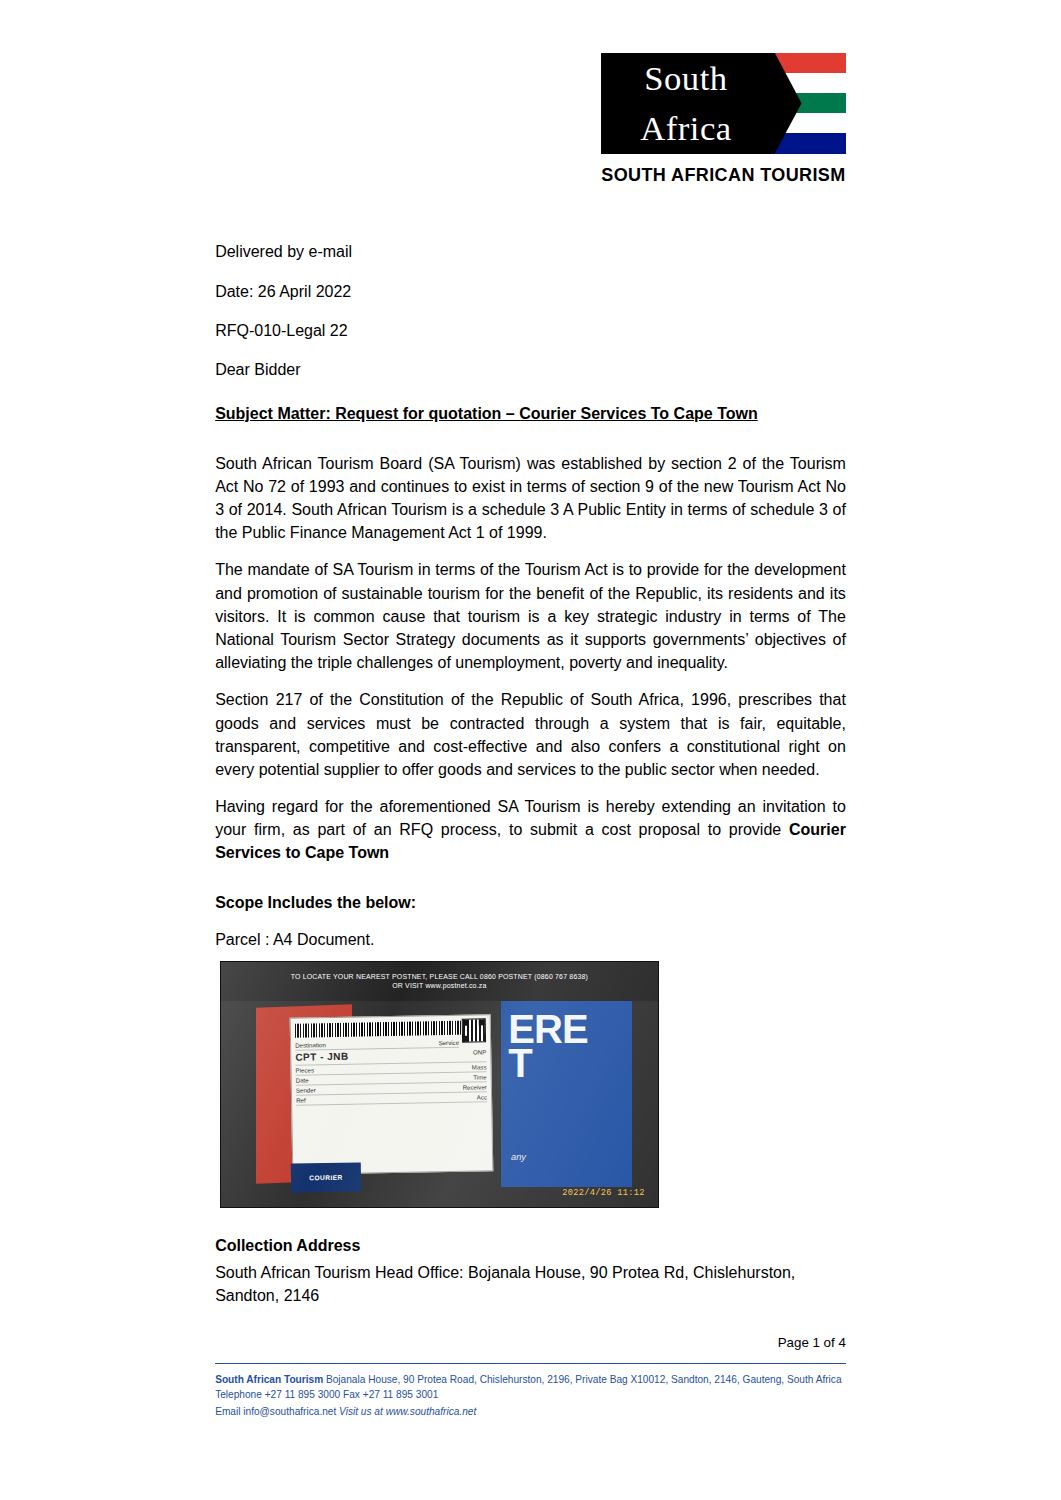South Africa
SOUTH AFRICAN TOURISM
Delivered by e-mail
Date: 26 April 2022
RFQ-010-Legal 22
Dear Bidder
Subject Matter: Request for quotation – Courier Services To Cape Town
South African Tourism Board (SA Tourism) was established by section 2 of the Tourism Act No 72 of 1993 and continues to exist in terms of section 9 of the new Tourism Act No 3 of 2014. South African Tourism is a schedule 3 A Public Entity in terms of schedule 3 of the Public Finance Management Act 1 of 1999.
The mandate of SA Tourism in terms of the Tourism Act is to provide for the development and promotion of sustainable tourism for the benefit of the Republic, its residents and its visitors. It is common cause that tourism is a key strategic industry in terms of The National Tourism Sector Strategy documents as it supports governments’ objectives of alleviating the triple challenges of unemployment, poverty and inequality.
Section 217 of the Constitution of the Republic of South Africa, 1996, prescribes that goods and services must be contracted through a system that is fair, equitable, transparent, competitive and cost-effective and also confers a constitutional right on every potential supplier to offer goods and services to the public sector when needed.
Having regard for the aforementioned SA Tourism is hereby extending an invitation to your firm, as part of an RFQ process, to submit a cost proposal to provide Courier Services to Cape Town
Scope Includes the below:
Parcel : A4 Document.
TO LOCATE YOUR NEAREST POSTNET, PLEASE CALL 0860 POSTNET (0860 767 8638)
OR VISIT www.postnet.co.za
ERE
T
any
Destination Service
CPT - JNB ONP
Pieces Mass
Date Time
Sender Receiver
Ref Acc
COURIER
2022/4/26 11:12
Collection Address
South African Tourism Head Office: Bojanala House, 90 Protea Rd, Chislehurston, Sandton, 2146
Page 1 of 4
South African Tourism Bojanala House, 90 Protea Road, Chislehurston, 2196, Private Bag X10012, Sandton, 2146, Gauteng, South Africa Telephone +27 11 895 3000 Fax +27 11 895 3001
Email info@southafrica.net Visit us at www.southafrica.net